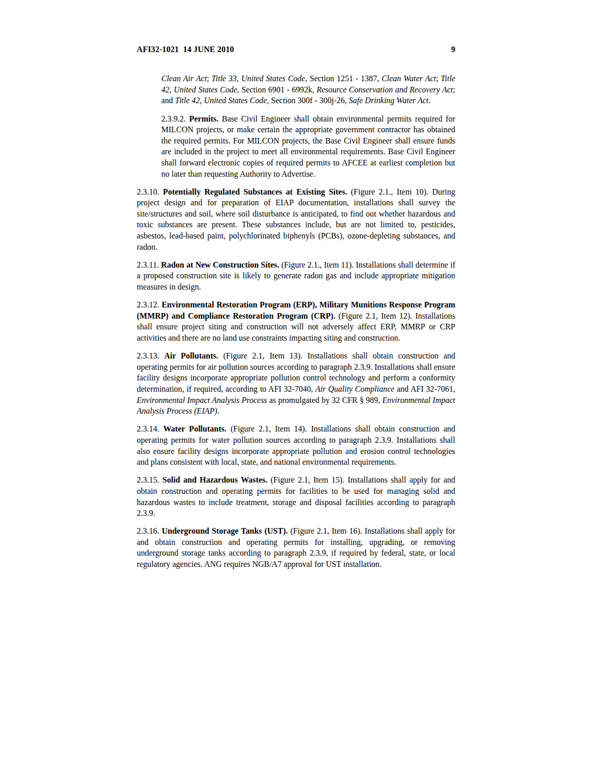AFI32-1021 14 JUNE 2010 9
Clean Air Act; Title 33, United States Code, Section 1251 - 1387, Clean Water Act; Title 42, United States Code, Section 6901 - 6992k, Resource Conservation and Recovery Act; and Title 42, United States Code, Section 300f - 300j-26, Safe Drinking Water Act.
2.3.9.2. Permits. Base Civil Engineer shall obtain environmental permits required for MILCON projects, or make certain the appropriate government contractor has obtained the required permits. For MILCON projects, the Base Civil Engineer shall ensure funds are included in the project to meet all environmental requirements. Base Civil Engineer shall forward electronic copies of required permits to AFCEE at earliest completion but no later than requesting Authority to Advertise.
2.3.10. Potentially Regulated Substances at Existing Sites. (Figure 2.1., Item 10). During project design and for preparation of EIAP documentation, installations shall survey the site/structures and soil, where soil disturbance is anticipated, to find out whether hazardous and toxic substances are present. These substances include, but are not limited to, pesticides, asbestos, lead-based paint, polychlorinated biphenyls (PCBs), ozone-depleting substances, and radon.
2.3.11. Radon at New Construction Sites. (Figure 2.1., Item 11). Installations shall determine if a proposed construction site is likely to generate radon gas and include appropriate mitigation measures in design.
2.3.12. Environmental Restoration Program (ERP), Military Munitions Response Program (MMRP) and Compliance Restoration Program (CRP). (Figure 2.1, Item 12). Installations shall ensure project siting and construction will not adversely affect ERP, MMRP or CRP activities and there are no land use constraints impacting siting and construction.
2.3.13. Air Pollutants. (Figure 2.1, Item 13). Installations shall obtain construction and operating permits for air pollution sources according to paragraph 2.3.9. Installations shall ensure facility designs incorporate appropriate pollution control technology and perform a conformity determination, if required, according to AFI 32-7040, Air Quality Compliance and AFI 32-7061, Environmental Impact Analysis Process as promulgated by 32 CFR § 989, Environmental Impact Analysis Process (EIAP).
2.3.14. Water Pollutants. (Figure 2.1, Item 14). Installations shall obtain construction and operating permits for water pollution sources according to paragraph 2.3.9. Installations shall also ensure facility designs incorporate appropriate pollution and erosion control technologies and plans consistent with local, state, and national environmental requirements.
2.3.15. Solid and Hazardous Wastes. (Figure 2.1, Item 15). Installations shall apply for and obtain construction and operating permits for facilities to be used for managing solid and hazardous wastes to include treatment, storage and disposal facilities according to paragraph 2.3.9.
2.3.16. Underground Storage Tanks (UST). (Figure 2.1, Item 16). Installations shall apply for and obtain construction and operating permits for installing, upgrading, or removing underground storage tanks according to paragraph 2.3.9, if required by federal, state, or local regulatory agencies. ANG requires NGB/A7 approval for UST installation.